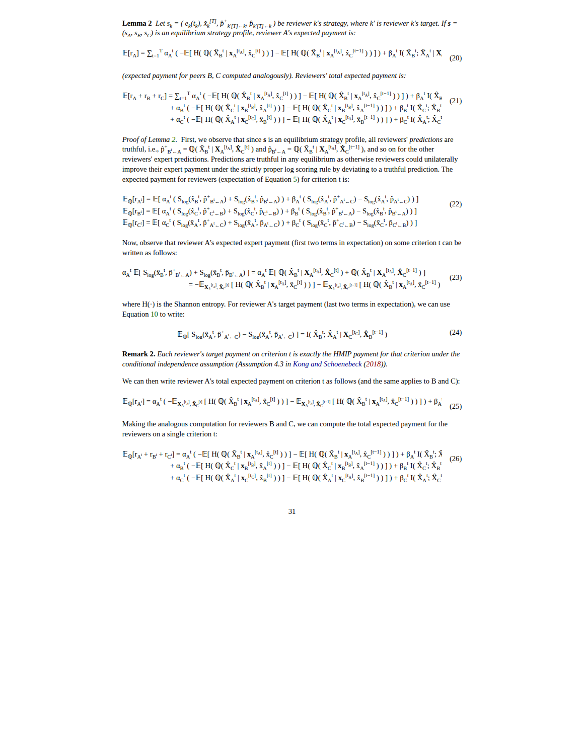Lemma 2 Let sk = ( ek(tk), x̂k[T], p̂+k′[T]←k, p̂k′[T]←k ) be reviewer k's strategy, where k′ is reviewer k's target. If s = (sA, sB, sC) is an equilibrium strategy profile, reviewer A's expected payment is:
𝔼[rA] = ∑t=1T αAt ( −𝔼[ H( ℚ( X̂Bt | xA[tA], x̂C[t] ) ) ] − 𝔼[ H( ℚ( X̂Bt | xA[tA], x̂C[t−1] ) ) ] ) + βAt I( X̂Bt; X̂At | XC[tC], X̂B[t−1] )
(20)
(expected payment for peers B, C computed analogously). Reviewers' total expected payment is:
𝔼[rA + rB + rC] = ∑t=1T αAt ( −𝔼[ H( ℚ( X̂Bt | xA[tA], x̂C[t] ) ) ] − 𝔼[ H( ℚ( X̂Bt | xA[tA], x̂C[t−1] ) ) ] ) + βAt I( X̂Bt; X̂At | XC[tC], X̂B[t−1] ) + αBt ( −𝔼[ H( ℚ( X̂Ct | xB[tB], x̂A[t] ) ) ] − 𝔼[ H( ℚ( X̂Ct | xB[tB], x̂A[t−1] ) ) ] ) + βBt I( X̂Ct; X̂Bt | XA[tA], X̂C[t−1] ) + αCt ( −𝔼[ H( ℚ( X̂At | xC[tC], x̂B[t] ) ) ] − 𝔼[ H( ℚ( X̂At | xC[tA], x̂B[t−1] ) ) ] ) + βCt I( X̂At; X̂Ct | XB[tB], X̂A[t−1] )
(21)
Proof of Lemma 2. First, we observe that since s is an equilibrium strategy profile, all reviewers' predictions are truthful, i.e., p̂+Bt←A = ℚ( X̂Bt | XA[tA], X̂C[t] ) and p̂Bt←A = ℚ( X̂Bt | XA[tA], X̂C[t−1] ), and so on for the other reviewers' expert predictions. Predictions are truthful in any equilibrium as otherwise reviewers could unilaterally improve their expert payment under the strictly proper log scoring rule by deviating to a truthful prediction. The expected payment for reviewers (expectation of Equation 5) for criterion t is:
𝔼ℚ[rAt] = 𝔼[ αAt ( Slog(x̂Bt, p̂+Bt←A) + Slog(x̂Bt, p̂Bt←A) ) + βAt ( Slog(x̂At, p̂+At←C) − Slog(x̂At, p̂At←C) ) ] 𝔼ℚ[rBt] = 𝔼[ αAt ( Slog(x̂Ct, p̂+Ct←B) + Slog(x̂Ct, p̂Ct←B) ) + βBt ( Slog(x̂Bt, p̂+Bt←A) − Slog(x̂Bt, p̂Bt←A) ) ] 𝔼ℚ[rCt] = 𝔼[ αCt ( Slog(x̂At, p̂+At←C) + Slog(x̂At, p̂At←C) ) + βCt ( Slog(x̂Ct, p̂+Ct←B) − Slog(x̂Ct, p̂Ct←B) ) ]
(22)
Now, observe that reviewer A's expected expert payment (first two terms in expectation) on some criterion t can be written as follows:
αAt 𝔼[ Slog(x̂Bt, p̂+Bt←A) + Slog(x̂Bt, p̂Bt←A) ] = αAt 𝔼[ ℚ( X̂Bt | XA[tA], X̂C[t] ) + ℚ( X̂Bt | XA[tA], X̂C[t−1] ) ] = −𝔼XA[tA], X̂C[t] [ H( ℚ( X̂Bt | xA[tA], x̂C[t] ) ) ] − 𝔼XA[tA], X̂C[t−1] [ H( ℚ( X̂Bt | xA[tA], x̂C[t−1] ) ) ]
(23)
where H(·) is the Shannon entropy. For reviewer A's target payment (last two terms in expectation), we can use Equation 10 to write:
𝔼ℚ[ Slog(x̂At, p̂+At←C) − Slog(x̂At, p̂At←C) ] = I( X̂Bt; X̂At | XC[tC], X̂B[t−1] )
(24)
Remark 2. Each reviewer's target payment on criterion t is exactly the HMIP payment for that criterion under the conditional independence assumption (Assumption 4.3 in Kong and Schoenebeck (2018)).
We can then write reviewer A's total expected payment on criterion t as follows (and the same applies to B and C):
𝔼ℚ[rAt] = αAt ( −𝔼XA[tA], X̂C[t] [ H( ℚ( X̂Bt | xA[tA], x̂C[t] ) ) ] − 𝔼XA[tA], X̂C[t−1] [ H( ℚ( X̂Bt | xA[tA], x̂C[t−1] ) ) ] ) + βAt I( X̂Bt; X̂At | XC[tC], X̂B[t−1] )
(25)
Making the analogous computation for reviewers B and C, we can compute the total expected payment for the reviewers on a single criterion t:
𝔼ℚ[rAt + rBt + rCt] = αAt ( −𝔼[ H( ℚ( X̂Bt | xA[tA], x̂C[t] ) ) ] − 𝔼[ H( ℚ( X̂Bt | xA[tA], x̂C[t−1] ) ) ] ) + βAt I( X̂Bt; X̂At | XC[tC], X̂B[t−1] ) + αBt ( −𝔼[ H( ℚ( X̂Ct | xB[tB], x̂A[t] ) ) ] − 𝔼[ H( ℚ( X̂Ct | xB[tB], x̂A[t−1] ) ) ] ) + βBt I( X̂Ct; X̂Bt | XA[tA], X̂C[t−1] ) + αCt ( −𝔼[ H( ℚ( X̂At | xC[tC], x̂B[t] ) ) ] − 𝔼[ H( ℚ( X̂At | xC[tA], x̂B[t−1] ) ) ] ) + βCt I( X̂At; X̂Ct | XB[tB], X̂A[t−1] )
(26)
31